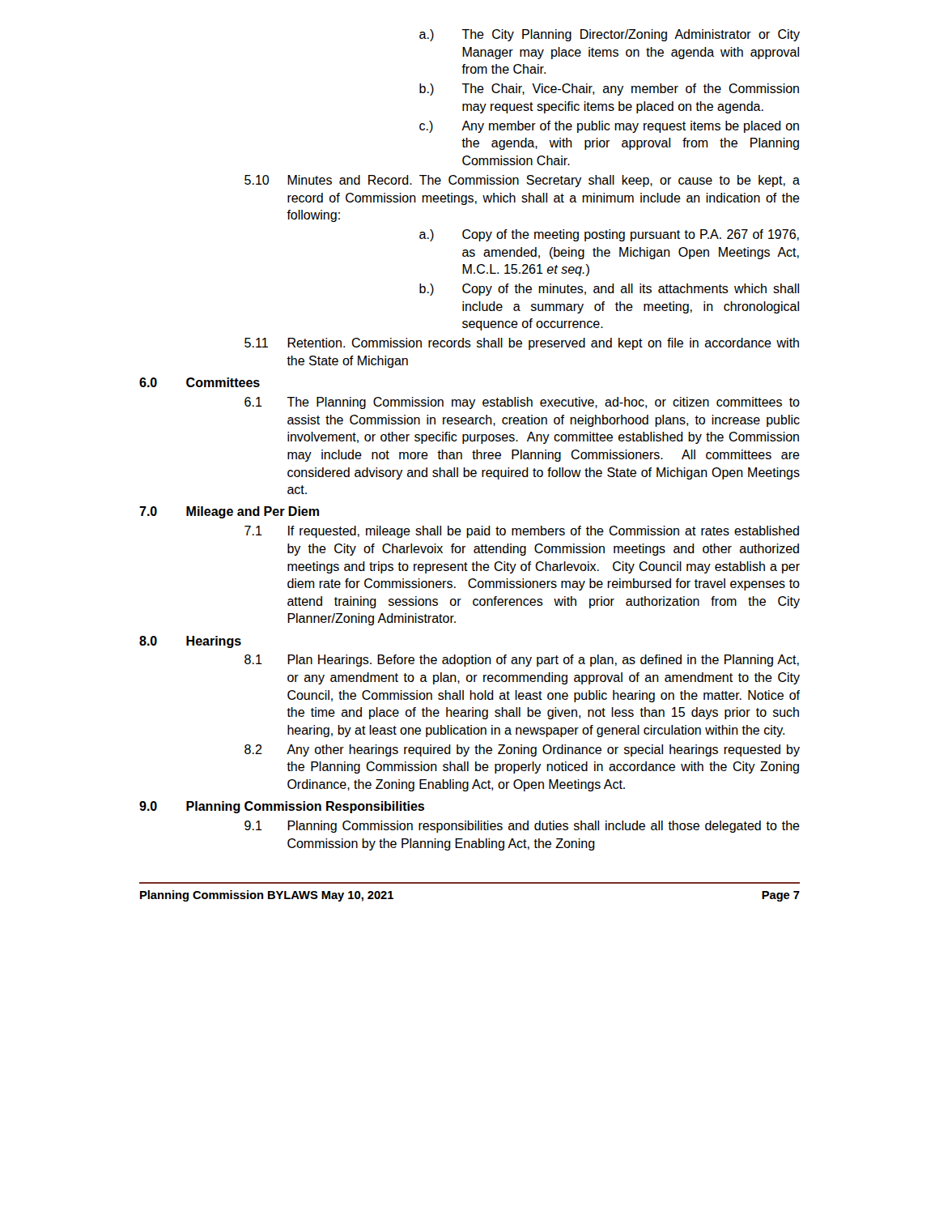a.) The City Planning Director/Zoning Administrator or City Manager may place items on the agenda with approval from the Chair.
b.) The Chair, Vice-Chair, any member of the Commission may request specific items be placed on the agenda.
c.) Any member of the public may request items be placed on the agenda, with prior approval from the Planning Commission Chair.
5.10 Minutes and Record. The Commission Secretary shall keep, or cause to be kept, a record of Commission meetings, which shall at a minimum include an indication of the following:
a.) Copy of the meeting posting pursuant to P.A. 267 of 1976, as amended, (being the Michigan Open Meetings Act, M.C.L. 15.261 et seq.)
b.) Copy of the minutes, and all its attachments which shall include a summary of the meeting, in chronological sequence of occurrence.
5.11 Retention. Commission records shall be preserved and kept on file in accordance with the State of Michigan
6.0 Committees
6.1 The Planning Commission may establish executive, ad-hoc, or citizen committees to assist the Commission in research, creation of neighborhood plans, to increase public involvement, or other specific purposes. Any committee established by the Commission may include not more than three Planning Commissioners. All committees are considered advisory and shall be required to follow the State of Michigan Open Meetings act.
7.0 Mileage and Per Diem
7.1 If requested, mileage shall be paid to members of the Commission at rates established by the City of Charlevoix for attending Commission meetings and other authorized meetings and trips to represent the City of Charlevoix. City Council may establish a per diem rate for Commissioners. Commissioners may be reimbursed for travel expenses to attend training sessions or conferences with prior authorization from the City Planner/Zoning Administrator.
8.0 Hearings
8.1 Plan Hearings. Before the adoption of any part of a plan, as defined in the Planning Act, or any amendment to a plan, or recommending approval of an amendment to the City Council, the Commission shall hold at least one public hearing on the matter. Notice of the time and place of the hearing shall be given, not less than 15 days prior to such hearing, by at least one publication in a newspaper of general circulation within the city.
8.2 Any other hearings required by the Zoning Ordinance or special hearings requested by the Planning Commission shall be properly noticed in accordance with the City Zoning Ordinance, the Zoning Enabling Act, or Open Meetings Act.
9.0 Planning Commission Responsibilities
9.1 Planning Commission responsibilities and duties shall include all those delegated to the Commission by the Planning Enabling Act, the Zoning
Planning Commission BYLAWS May 10, 2021 Page 7